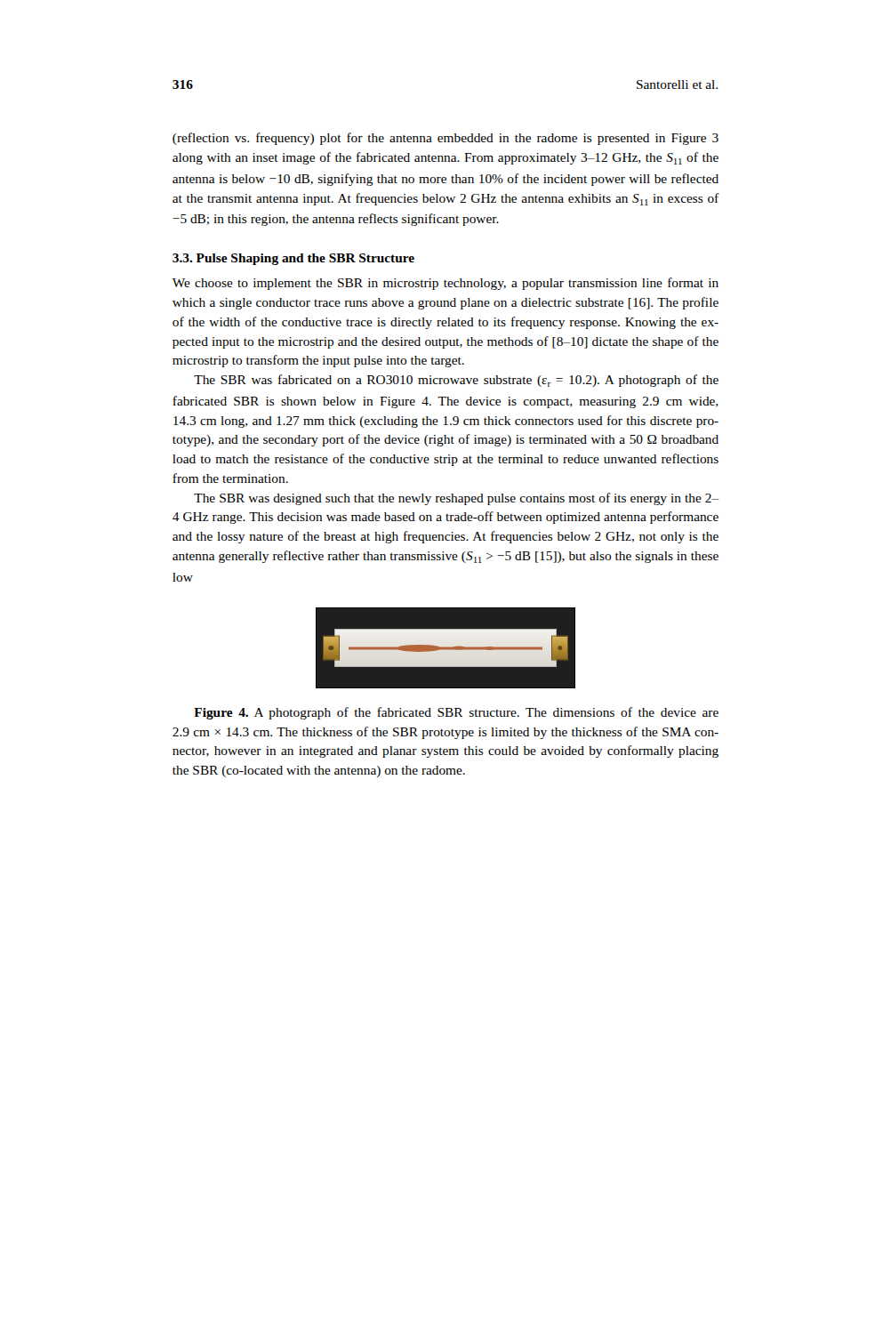316 Santorelli et al.
(reflection vs. frequency) plot for the antenna embedded in the radome is presented in Figure 3 along with an inset image of the fabricated antenna. From approximately 3–12 GHz, the S11 of the antenna is below −10 dB, signifying that no more than 10% of the incident power will be reflected at the transmit antenna input. At frequencies below 2 GHz the antenna exhibits an S11 in excess of −5 dB; in this region, the antenna reflects significant power.
3.3. Pulse Shaping and the SBR Structure
We choose to implement the SBR in microstrip technology, a popular transmission line format in which a single conductor trace runs above a ground plane on a dielectric substrate [16]. The profile of the width of the conductive trace is directly related to its frequency response. Knowing the expected input to the microstrip and the desired output, the methods of [8–10] dictate the shape of the microstrip to transform the input pulse into the target.
The SBR was fabricated on a RO3010 microwave substrate (εr = 10.2). A photograph of the fabricated SBR is shown below in Figure 4. The device is compact, measuring 2.9 cm wide, 14.3 cm long, and 1.27 mm thick (excluding the 1.9 cm thick connectors used for this discrete prototype), and the secondary port of the device (right of image) is terminated with a 50 Ω broadband load to match the resistance of the conductive strip at the terminal to reduce unwanted reflections from the termination.
The SBR was designed such that the newly reshaped pulse contains most of its energy in the 2–4 GHz range. This decision was made based on a trade-off between optimized antenna performance and the lossy nature of the breast at high frequencies. At frequencies below 2 GHz, not only is the antenna generally reflective rather than transmissive (S11 > −5 dB [15]), but also the signals in these low
Figure 4. A photograph of the fabricated SBR structure. The dimensions of the device are 2.9 cm × 14.3 cm. The thickness of the SBR prototype is limited by the thickness of the SMA connector, however in an integrated and planar system this could be avoided by conformally placing the SBR (co-located with the antenna) on the radome.